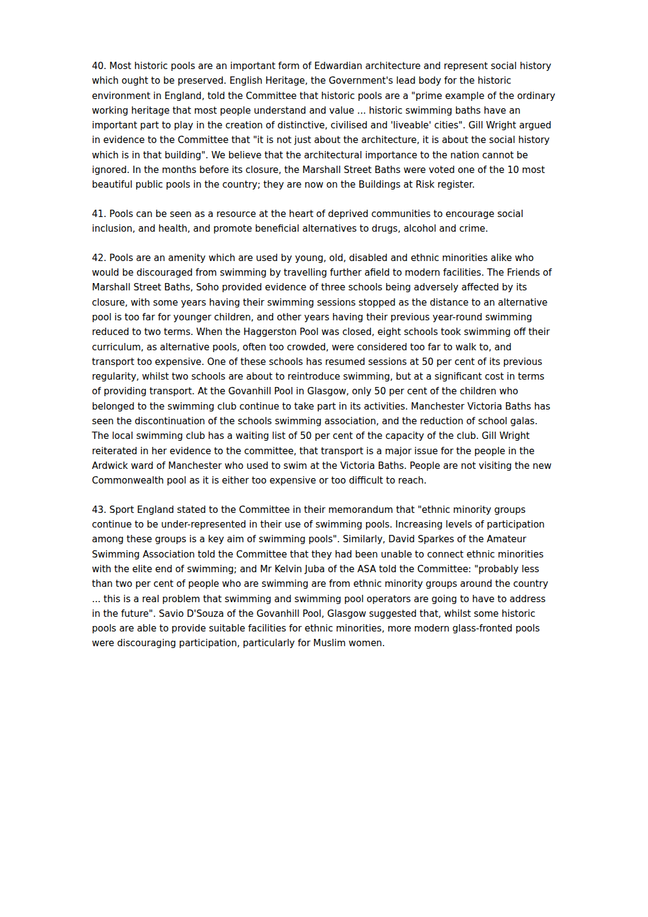40. Most historic pools are an important form of Edwardian architecture and represent social history which ought to be preserved. English Heritage, the Government's lead body for the historic environment in England, told the Committee that historic pools are a "prime example of the ordinary working heritage that most people understand and value ... historic swimming baths have an important part to play in the creation of distinctive, civilised and 'liveable' cities". Gill Wright argued in evidence to the Committee that "it is not just about the architecture, it is about the social history which is in that building". We believe that the architectural importance to the nation cannot be ignored. In the months before its closure, the Marshall Street Baths were voted one of the 10 most beautiful public pools in the country; they are now on the Buildings at Risk register.
41. Pools can be seen as a resource at the heart of deprived communities to encourage social inclusion, and health, and promote beneficial alternatives to drugs, alcohol and crime.
42. Pools are an amenity which are used by young, old, disabled and ethnic minorities alike who would be discouraged from swimming by travelling further afield to modern facilities. The Friends of Marshall Street Baths, Soho provided evidence of three schools being adversely affected by its closure, with some years having their swimming sessions stopped as the distance to an alternative pool is too far for younger children, and other years having their previous year-round swimming reduced to two terms. When the Haggerston Pool was closed, eight schools took swimming off their curriculum, as alternative pools, often too crowded, were considered too far to walk to, and transport too expensive. One of these schools has resumed sessions at 50 per cent of its previous regularity, whilst two schools are about to reintroduce swimming, but at a significant cost in terms of providing transport. At the Govanhill Pool in Glasgow, only 50 per cent of the children who belonged to the swimming club continue to take part in its activities. Manchester Victoria Baths has seen the discontinuation of the schools swimming association, and the reduction of school galas. The local swimming club has a waiting list of 50 per cent of the capacity of the club. Gill Wright reiterated in her evidence to the committee, that transport is a major issue for the people in the Ardwick ward of Manchester who used to swim at the Victoria Baths. People are not visiting the new Commonwealth pool as it is either too expensive or too difficult to reach.
43. Sport England stated to the Committee in their memorandum that "ethnic minority groups continue to be under-represented in their use of swimming pools. Increasing levels of participation among these groups is a key aim of swimming pools". Similarly, David Sparkes of the Amateur Swimming Association told the Committee that they had been unable to connect ethnic minorities with the elite end of swimming; and Mr Kelvin Juba of the ASA told the Committee: "probably less than two per cent of people who are swimming are from ethnic minority groups around the country ... this is a real problem that swimming and swimming pool operators are going to have to address in the future". Savio D'Souza of the Govanhill Pool, Glasgow suggested that, whilst some historic pools are able to provide suitable facilities for ethnic minorities, more modern glass-fronted pools were discouraging participation, particularly for Muslim women.